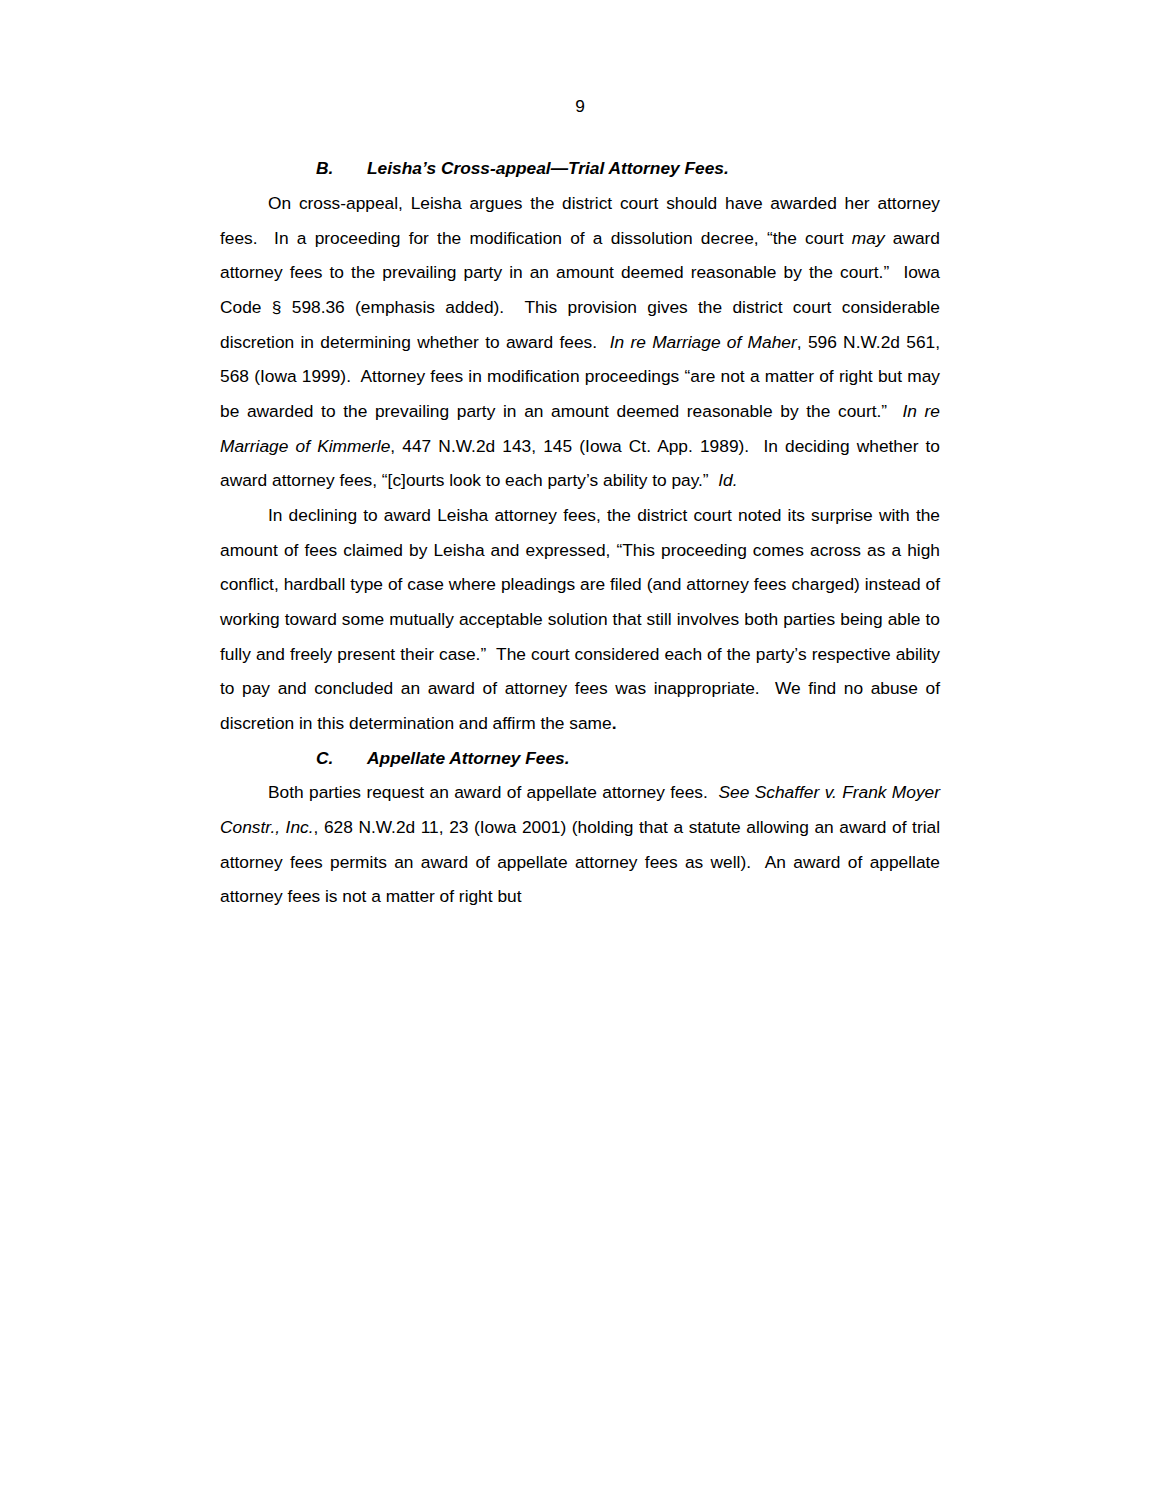9
B. Leisha’s Cross-appeal—Trial Attorney Fees.
On cross-appeal, Leisha argues the district court should have awarded her attorney fees. In a proceeding for the modification of a dissolution decree, “the court may award attorney fees to the prevailing party in an amount deemed reasonable by the court.” Iowa Code § 598.36 (emphasis added). This provision gives the district court considerable discretion in determining whether to award fees. In re Marriage of Maher, 596 N.W.2d 561, 568 (Iowa 1999). Attorney fees in modification proceedings “are not a matter of right but may be awarded to the prevailing party in an amount deemed reasonable by the court.” In re Marriage of Kimmerle, 447 N.W.2d 143, 145 (Iowa Ct. App. 1989). In deciding whether to award attorney fees, “[c]ourts look to each party’s ability to pay.” Id.
In declining to award Leisha attorney fees, the district court noted its surprise with the amount of fees claimed by Leisha and expressed, “This proceeding comes across as a high conflict, hardball type of case where pleadings are filed (and attorney fees charged) instead of working toward some mutually acceptable solution that still involves both parties being able to fully and freely present their case.” The court considered each of the party’s respective ability to pay and concluded an award of attorney fees was inappropriate. We find no abuse of discretion in this determination and affirm the same.
C. Appellate Attorney Fees.
Both parties request an award of appellate attorney fees. See Schaffer v. Frank Moyer Constr., Inc., 628 N.W.2d 11, 23 (Iowa 2001) (holding that a statute allowing an award of trial attorney fees permits an award of appellate attorney fees as well). An award of appellate attorney fees is not a matter of right but